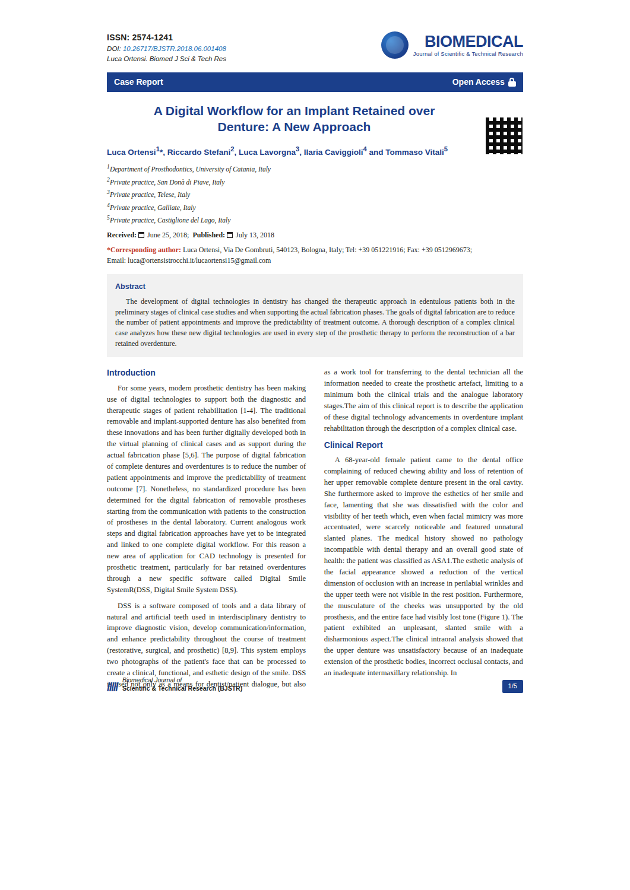ISSN: 2574-1241
DOI: 10.26717/BJSTR.2018.06.001408
Luca Ortensi. Biomed J Sci & Tech Res
BIOMEDICAL
Journal of Scientific & Technical Research
Case Report Open Access
A Digital Workflow for an Implant Retained over
Denture: A New Approach
Luca Ortensi1*, Riccardo Stefani2, Luca Lavorgna3, Ilaria Caviggioli4 and Tommaso Vitali5
1Department of Prosthodontics, University of Catania, Italy
2Private practice, San Donà di Piave, Italy
3Private practice, Telese, Italy
4Private practice, Galliate, Italy
5Private practice, Castiglione del Lago, Italy
Received: June 25, 2018; Published: July 13, 2018
*Corresponding author: Luca Ortensi, Via De Gombruti, 540123, Bologna, Italy; Tel: +39 051221916; Fax: +39 0512969673;
Email: luca@ortensistrocchi.it/lucaortensi15@gmail.com
Abstract
The development of digital technologies in dentistry has changed the therapeutic approach in edentulous patients both in the preliminary stages of clinical case studies and when supporting the actual fabrication phases. The goals of digital fabrication are to reduce the number of patient appointments and improve the predictability of treatment outcome. A thorough description of a complex clinical case analyzes how these new digital technologies are used in every step of the prosthetic therapy to perform the reconstruction of a bar retained overdenture.
Introduction
For some years, modern prosthetic dentistry has been making use of digital technologies to support both the diagnostic and therapeutic stages of patient rehabilitation [1-4]. The traditional removable and implant-supported denture has also benefited from these innovations and has been further digitally developed both in the virtual planning of clinical cases and as support during the actual fabrication phase [5,6]. The purpose of digital fabrication of complete dentures and overdentures is to reduce the number of patient appointments and improve the predictability of treatment outcome [7]. Nonetheless, no standardized procedure has been determined for the digital fabrication of removable prostheses starting from the communication with patients to the construction of prostheses in the dental laboratory. Current analogous work steps and digital fabrication approaches have yet to be integrated and linked to one complete digital workflow. For this reason a new area of application for CAD technology is presented for prosthetic treatment, particularly for bar retained overdentures through a new specific software called Digital Smile SystemR(DSS, Digital Smile System DSS).
DSS is a software composed of tools and a data library of natural and artificial teeth used in interdisciplinary dentistry to improve diagnostic vision, develop communication/information, and enhance predictability throughout the course of treatment (restorative, surgical, and prosthetic) [8,9]. This system employs two photographs of the patient's face that can be processed to create a clinical, functional, and esthetic design of the smile. DSS is used not only as a means for dentist/patient dialogue, but also as a work tool for transferring to the dental technician all the information needed to create the prosthetic artefact, limiting to a minimum both the clinical trials and the analogue laboratory stages.The aim of this clinical report is to describe the application of these digital technology advancements in overdenture implant rehabilitation through the description of a complex clinical case.
Clinical Report
A 68-year-old female patient came to the dental office complaining of reduced chewing ability and loss of retention of her upper removable complete denture present in the oral cavity. She furthermore asked to improve the esthetics of her smile and face, lamenting that she was dissatisfied with the color and visibility of her teeth which, even when facial mimicry was more accentuated, were scarcely noticeable and featured unnatural slanted planes. The medical history showed no pathology incompatible with dental therapy and an overall good state of health: the patient was classified as ASA1.The esthetic analysis of the facial appearance showed a reduction of the vertical dimension of occlusion with an increase in perilabial wrinkles and the upper teeth were not visible in the rest position. Furthermore, the musculature of the cheeks was unsupported by the old prosthesis, and the entire face had visibly lost tone (Figure 1). The patient exhibited an unpleasant, slanted smile with a disharmonious aspect.The clinical intraoral analysis showed that the upper denture was unsatisfactory because of an inadequate extension of the prosthetic bodies, incorrect occlusal contacts, and an inadequate intermaxillary relationship. In
/////
Biomedical Journal of
Scientific & Technical Research (BJSTR)
1/5